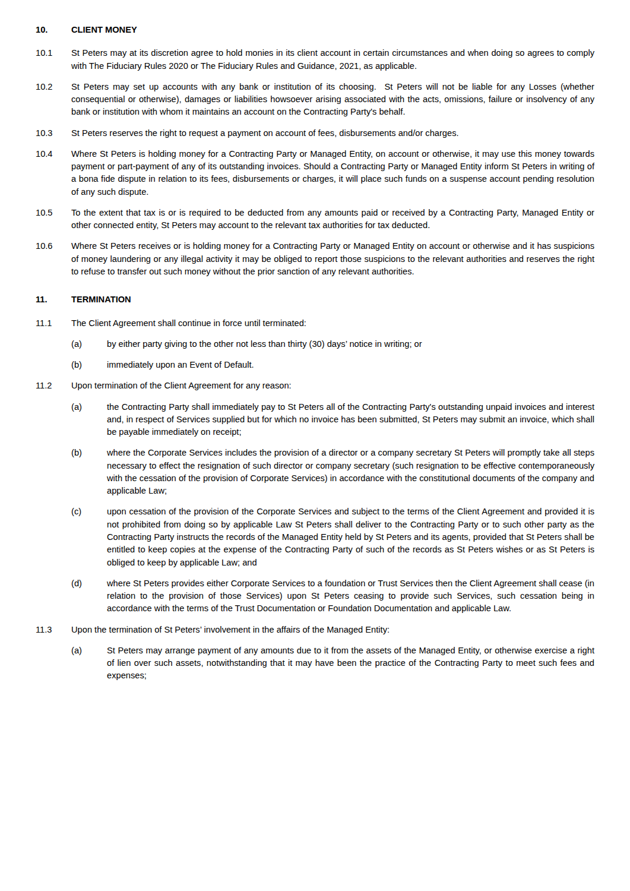10. CLIENT MONEY
10.1
St Peters may at its discretion agree to hold monies in its client account in certain circumstances and when doing so agrees to comply with The Fiduciary Rules 2020 or The Fiduciary Rules and Guidance, 2021, as applicable.
10.2
St Peters may set up accounts with any bank or institution of its choosing. St Peters will not be liable for any Losses (whether consequential or otherwise), damages or liabilities howsoever arising associated with the acts, omissions, failure or insolvency of any bank or institution with whom it maintains an account on the Contracting Party's behalf.
10.3
St Peters reserves the right to request a payment on account of fees, disbursements and/or charges.
10.4
Where St Peters is holding money for a Contracting Party or Managed Entity, on account or otherwise, it may use this money towards payment or part-payment of any of its outstanding invoices. Should a Contracting Party or Managed Entity inform St Peters in writing of a bona fide dispute in relation to its fees, disbursements or charges, it will place such funds on a suspense account pending resolution of any such dispute.
10.5
To the extent that tax is or is required to be deducted from any amounts paid or received by a Contracting Party, Managed Entity or other connected entity, St Peters may account to the relevant tax authorities for tax deducted.
10.6
Where St Peters receives or is holding money for a Contracting Party or Managed Entity on account or otherwise and it has suspicions of money laundering or any illegal activity it may be obliged to report those suspicions to the relevant authorities and reserves the right to refuse to transfer out such money without the prior sanction of any relevant authorities.
11. TERMINATION
11.1
The Client Agreement shall continue in force until terminated:
(a)
by either party giving to the other not less than thirty (30) days’ notice in writing; or
(b)
immediately upon an Event of Default.
11.2
Upon termination of the Client Agreement for any reason:
(a)
the Contracting Party shall immediately pay to St Peters all of the Contracting Party's outstanding unpaid invoices and interest and, in respect of Services supplied but for which no invoice has been submitted, St Peters may submit an invoice, which shall be payable immediately on receipt;
(b)
where the Corporate Services includes the provision of a director or a company secretary St Peters will promptly take all steps necessary to effect the resignation of such director or company secretary (such resignation to be effective contemporaneously with the cessation of the provision of Corporate Services) in accordance with the constitutional documents of the company and applicable Law;
(c)
upon cessation of the provision of the Corporate Services and subject to the terms of the Client Agreement and provided it is not prohibited from doing so by applicable Law St Peters shall deliver to the Contracting Party or to such other party as the Contracting Party instructs the records of the Managed Entity held by St Peters and its agents, provided that St Peters shall be entitled to keep copies at the expense of the Contracting Party of such of the records as St Peters wishes or as St Peters is obliged to keep by applicable Law; and
(d)
where St Peters provides either Corporate Services to a foundation or Trust Services then the Client Agreement shall cease (in relation to the provision of those Services) upon St Peters ceasing to provide such Services, such cessation being in accordance with the terms of the Trust Documentation or Foundation Documentation and applicable Law.
11.3
Upon the termination of St Peters’ involvement in the affairs of the Managed Entity:
(a)
St Peters may arrange payment of any amounts due to it from the assets of the Managed Entity, or otherwise exercise a right of lien over such assets, notwithstanding that it may have been the practice of the Contracting Party to meet such fees and expenses;